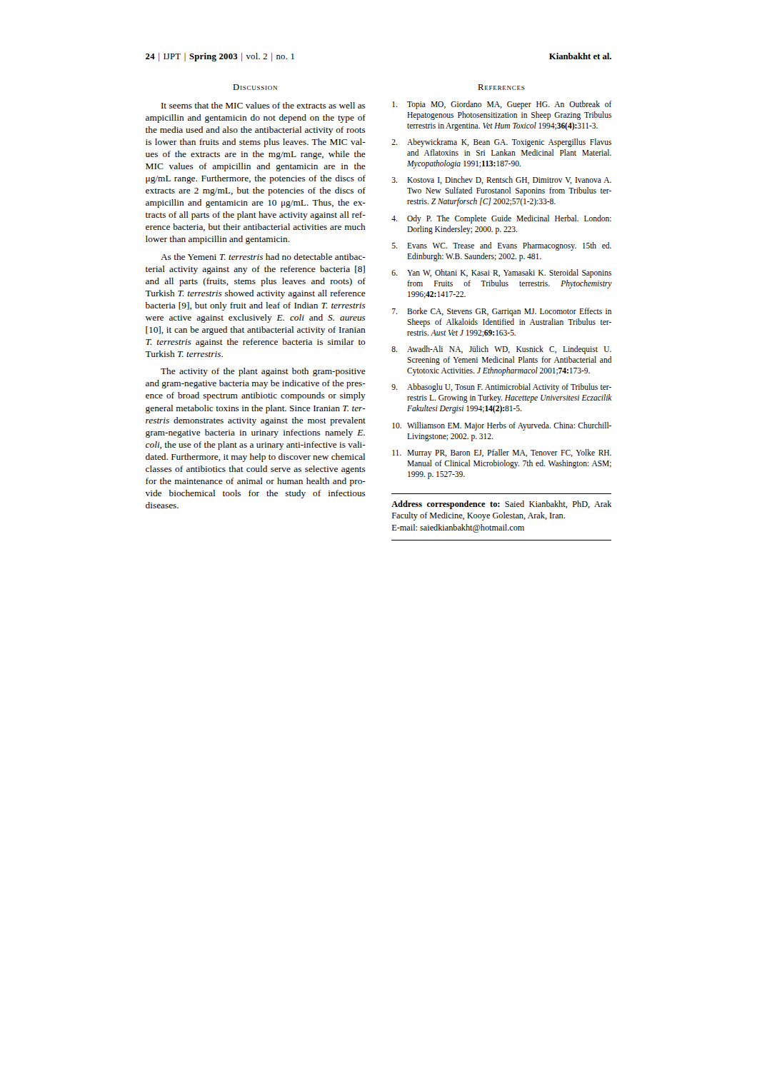24|IJPT|Spring 2003|vol. 2|no. 1
Kianbakht et al.
Discussion
It seems that the MIC values of the extracts as well as ampicillin and gentamicin do not depend on the type of the media used and also the antibacterial activity of roots is lower than fruits and stems plus leaves. The MIC values of the extracts are in the mg/mL range, while the MIC values of ampicillin and gentamicin are in the μg/mL range. Furthermore, the potencies of the discs of extracts are 2 mg/mL, but the potencies of the discs of ampicillin and gentamicin are 10 μg/mL. Thus, the extracts of all parts of the plant have activity against all reference bacteria, but their antibacterial activities are much lower than ampicillin and gentamicin.
As the Yemeni T. terrestris had no detectable antibacterial activity against any of the reference bacteria [8] and all parts (fruits, stems plus leaves and roots) of Turkish T. terrestris showed activity against all reference bacteria [9], but only fruit and leaf of Indian T. terrestris were active against exclusively E. coli and S. aureus [10], it can be argued that antibacterial activity of Iranian T. terrestris against the reference bacteria is similar to Turkish T. terrestris.
The activity of the plant against both gram-positive and gram-negative bacteria may be indicative of the presence of broad spectrum antibiotic compounds or simply general metabolic toxins in the plant. Since Iranian T. terrestris demonstrates activity against the most prevalent gram-negative bacteria in urinary infections namely E. coli, the use of the plant as a urinary anti-infective is validated. Furthermore, it may help to discover new chemical classes of antibiotics that could serve as selective agents for the maintenance of animal or human health and provide biochemical tools for the study of infectious diseases.
References
Topia MO, Giordano MA, Gueper HG. An Outbreak of Hepatogenous Photosensitization in Sheep Grazing Tribulus terrestris in Argentina. Vet Hum Toxicol 1994;36(4): 311-3.
Abeywickrama K, Bean GA. Toxigenic Aspergillus Flavus and Aflatoxins in Sri Lankan Medicinal Plant Material. Mycopathologia 1991;113: 187-90.
Kostova I, Dinchev D, Rentsch GH, Dimitrov V, Ivanova A. Two New Sulfated Furostanol Saponins from Tribulus terrestris. Z Naturforsch [C] 2002;57(1-2):33-8.
Ody P. The Complete Guide Medicinal Herbal. London: Dorling Kindersley; 2000. p. 223.
Evans WC. Trease and Evans Pharmacognosy. 15th ed. Edinburgh: W.B. Saunders; 2002. p. 481.
Yan W, Ohtani K, Kasai R, Yamasaki K. Steroidal Saponins from Fruits of Tribulus terrestris. Phytochemistry 1996;42: 1417-22.
Borke CA, Stevens GR, Garriqan MJ. Locomotor Effects in Sheeps of Alkaloids Identified in Australian Tribulus terrestris. Aust Vet J 1992;69: 163-5.
Awadh-Ali NA, Jülich WD, Kusnick C, Lindequist U. Screening of Yemeni Medicinal Plants for Antibacterial and Cytotoxic Activities. J Ethnopharmacol 2001;74: 173-9.
Abbasoglu U, Tosun F. Antimicrobial Activity of Tribulus terrestris L. Growing in Turkey. Hacettepe Universitesi Eczacilik Fakultesi Dergisi 1994;14(2): 81-5.
Williamson EM. Major Herbs of Ayurveda. China: Churchill-Livingstone; 2002. p. 312.
Murray PR, Baron EJ, Pfaller MA, Tenover FC, Yolke RH. Manual of Clinical Microbiology. 7th ed. Washington: ASM; 1999. p. 1527-39.
Address correspondence to: Saied Kianbakht, PhD, Arak Faculty of Medicine, Kooye Golestan, Arak, Iran. E-mail: saiedkianbakht@hotmail.com